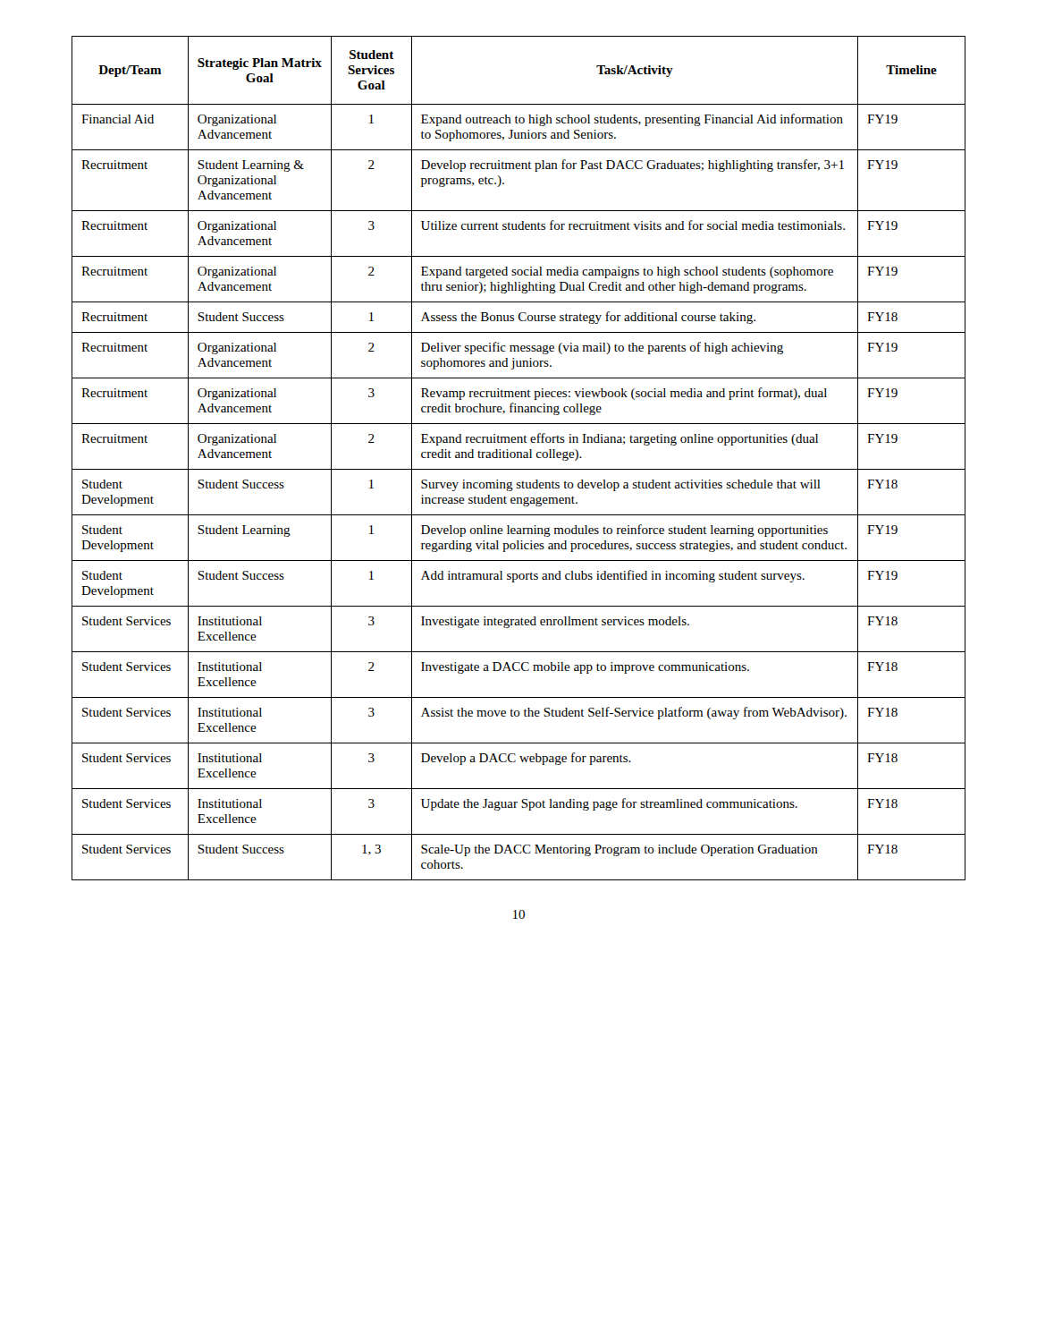| Dept/Team | Strategic Plan Matrix Goal | Student Services Goal | Task/Activity | Timeline |
| --- | --- | --- | --- | --- |
| Financial Aid | Organizational Advancement | 1 | Expand outreach to high school students, presenting Financial Aid information to Sophomores, Juniors and Seniors. | FY19 |
| Recruitment | Student Learning & Organizational Advancement | 2 | Develop recruitment plan for Past DACC Graduates; highlighting transfer, 3+1 programs, etc.). | FY19 |
| Recruitment | Organizational Advancement | 3 | Utilize current students for recruitment visits and for social media testimonials. | FY19 |
| Recruitment | Organizational Advancement | 2 | Expand targeted social media campaigns to high school students (sophomore thru senior); highlighting Dual Credit and other high-demand programs. | FY19 |
| Recruitment | Student Success | 1 | Assess the Bonus Course strategy for additional course taking. | FY18 |
| Recruitment | Organizational Advancement | 2 | Deliver specific message (via mail) to the parents of high achieving sophomores and juniors. | FY19 |
| Recruitment | Organizational Advancement | 3 | Revamp recruitment pieces: viewbook (social media and print format), dual credit brochure, financing college | FY19 |
| Recruitment | Organizational Advancement | 2 | Expand recruitment efforts in Indiana; targeting online opportunities (dual credit and traditional college). | FY19 |
| Student Development | Student Success | 1 | Survey incoming students to develop a student activities schedule that will increase student engagement. | FY18 |
| Student Development | Student Learning | 1 | Develop online learning modules to reinforce student learning opportunities regarding vital policies and procedures, success strategies, and student conduct. | FY19 |
| Student Development | Student Success | 1 | Add intramural sports and clubs identified in incoming student surveys. | FY19 |
| Student Services | Institutional Excellence | 3 | Investigate integrated enrollment services models. | FY18 |
| Student Services | Institutional Excellence | 2 | Investigate a DACC mobile app to improve communications. | FY18 |
| Student Services | Institutional Excellence | 3 | Assist the move to the Student Self-Service platform (away from WebAdvisor). | FY18 |
| Student Services | Institutional Excellence | 3 | Develop a DACC webpage for parents. | FY18 |
| Student Services | Institutional Excellence | 3 | Update the Jaguar Spot landing page for streamlined communications. | FY18 |
| Student Services | Student Success | 1, 3 | Scale-Up the DACC Mentoring Program to include Operation Graduation cohorts. | FY18 |
10